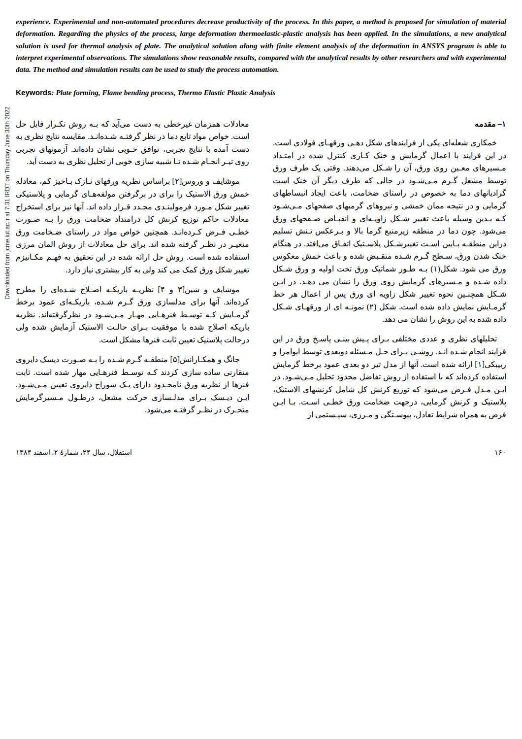Downloaded from jcme.iut.ac.ir at 7:31 IRDT on Thursday June 30th 2022
experience. Experimental and non-automated procedures decrease productivity of the process. In this paper, a method is proposed for simulation of material deformation. Regarding the physics of the process, large deformation thermoelastic-plastic analysis has been applied. In the simulations, a new analytical solution is used for thermal analysis of plate. The analytical solution along with finite element analysis of the deformation in ANSYS program is able to interpret experimental observations. The simulations show reasonable results, compared with the analytical results by other researchers and with experimental data. The method and simulation results can be used to study the process automation.
Keywords: Plate forming, Flame bending process, Thermo Elastic Plastic Analysis
۱– مقدمه
خمکاری شعله‌ای یکی از فرایندهای شکل دهـی ورقهـای فولادی است. در این فرایند با اعمال گرمایش و خنک کـاری کنترل شده در امتـداد مـسیرهای معـین روی ورق، آن را شـکل می‌دهند. وقتی یک طرف ورق توسط مشعل گـرم مـی‌شـود در حالی که طرف دیگر آن خنک است گرادیانهای دما به خصوص در راستای ضخامت، باعث ایجاد انبساطهای گرمایی و در نتیجه ممان خمشی و نیروهای گرمیهای صفحهای مـی‌شـود کـه بـدین وسیله باعث تغییر شـکل زاویـه‌ای و انقبـاض صـفحهای ورق می‌شود. چون دما در منطقه زیرمنبع گرما بالا و بـرعکس تـنش تسلیم دراین منطقـه پـایین اسـت تغییرشـکل پلاسـتیک اتفـاق می‌افتد. در هنگام خنک شدن ورق، سـطح گـرم شـده منقـبض شده و باعث خمش معکوس ورق می شود. شکل(۱) بـه طـور شماتیک ورق تخت اولیه و ورق شـکل داده شـده و مـسیرهای گرمایش روی ورق را نشان می دهـد. در ایـن شـکل همچنـین نحوه تغییر شکل زاویه ای ورق پس از اعمال هر خط گرمـایش نمایش داده شده است. شکل (۲) نمونـه ای از ورقهـای شـکل داده شده به این روش را نشان می دهد.
تحلیلهای نظری و عددی مختلفی بـرای پـیش بینـی پاسـخ ورق در این فرایند انجام شـده انـد. روشـی بـرای حـل مـسئله دوبعدی توسط ایوامرا و ربیبکی[۱] ارائه شده است. آنها از مدل تیر دو بعدی عمود برخط گرمایش استفاده کرده‌اند که با استفاده از روش تفاضل محدود تحلیل مـی‌شـود. در ایـن مـدل فـرض می‌شود که توزیع کرنش کل شامل کرنشهای الاستیک، پلاستیک و کرنش گرمایی، درجهت ضخامت ورق خطـی اسـت. بـا ایـن فرض به همراه شرایط تعادل، پیوسـتگی و مـرزی، سیـستمی از
معادلات همزمان غیرخطی به دست می‌آید که بـه روش تکـرار قابل حل است. خواص مواد تابع دما در نظر گرفتـه شـده‌انـد. مقایسه نتایج نظری به دست آمده با نتایج تجربی، توافق خـوبی نشان داده‌اند. آزمونهای تجربی روی تیـر انجـام شـده تـا شبیه سازی خوبی از تحلیل نظری به دست آید.
موشایف و وروس[۲] براساس نظریه ورقهای نـازک بـاخیز کم، معادله خمش ورق الاستیک را برای در برگرفتن مولفه‌هـای گرمایی و پلاستیکی تغییر شکل مـورد فرمولبنـدی مجـدد قـرار داده اند. آنها نیز برای استخراج معادلات حاکم توزیع کرنش کل درامتداد ضخامت ورق را بـه صـورت خطـی فـرض کـرده‌انـد. همچنین خواص مواد در راستای ضـخامت ورق متغیـر در نظـر گرفته شده اند. برای حل معادلات از روش المان مرزی استفاده شده است. روش حل ارائه شده در این تحقیق به فهـم مکـانیزم تغییر شکل ورق کمک می کند ولی به کار بیشتری نیاز دارد.
موشایف و شین[۳ و ۴] نظریـه باریکـه اصـلاح شـده‌ای را مطرح کرده‌اند. آنها برای مدلسازی ورق گـرم شـده، باریکـه‌ای عمود برخط گرمـایش کـه توسـط فنرهـایی مهـار مـی‌شـود در نظرگرفته‌اند. نظریه باریکه اصلاح شده با موفقیت بـرای حالـت الاستیک آزمایش شده ولی درحالت پلاستیک تعیین ثابت فنرها مشکل است.
جانگ و همکـارانش[۵] منطقـه گـرم شـده را بـه صـورت دیسک دایروی متقارنی ساده سازی کردند کـه توسـط فنرهـایی مهار شده است. ثابت فنرها از نظریه ورق نامحـدود دارای یـک سوراخ دایروی تعیین مـی‌شـود. ایـن دیـسک بـرای مدلـسازی حرکت مشعل، درطـول مـسیرگرمایش متحـرک در نظـر گرفتـه می‌شود.
۱۶۰ استقلال، سال ۲۴، شمارهٔ ۲، اسفند ۱۳۸۴